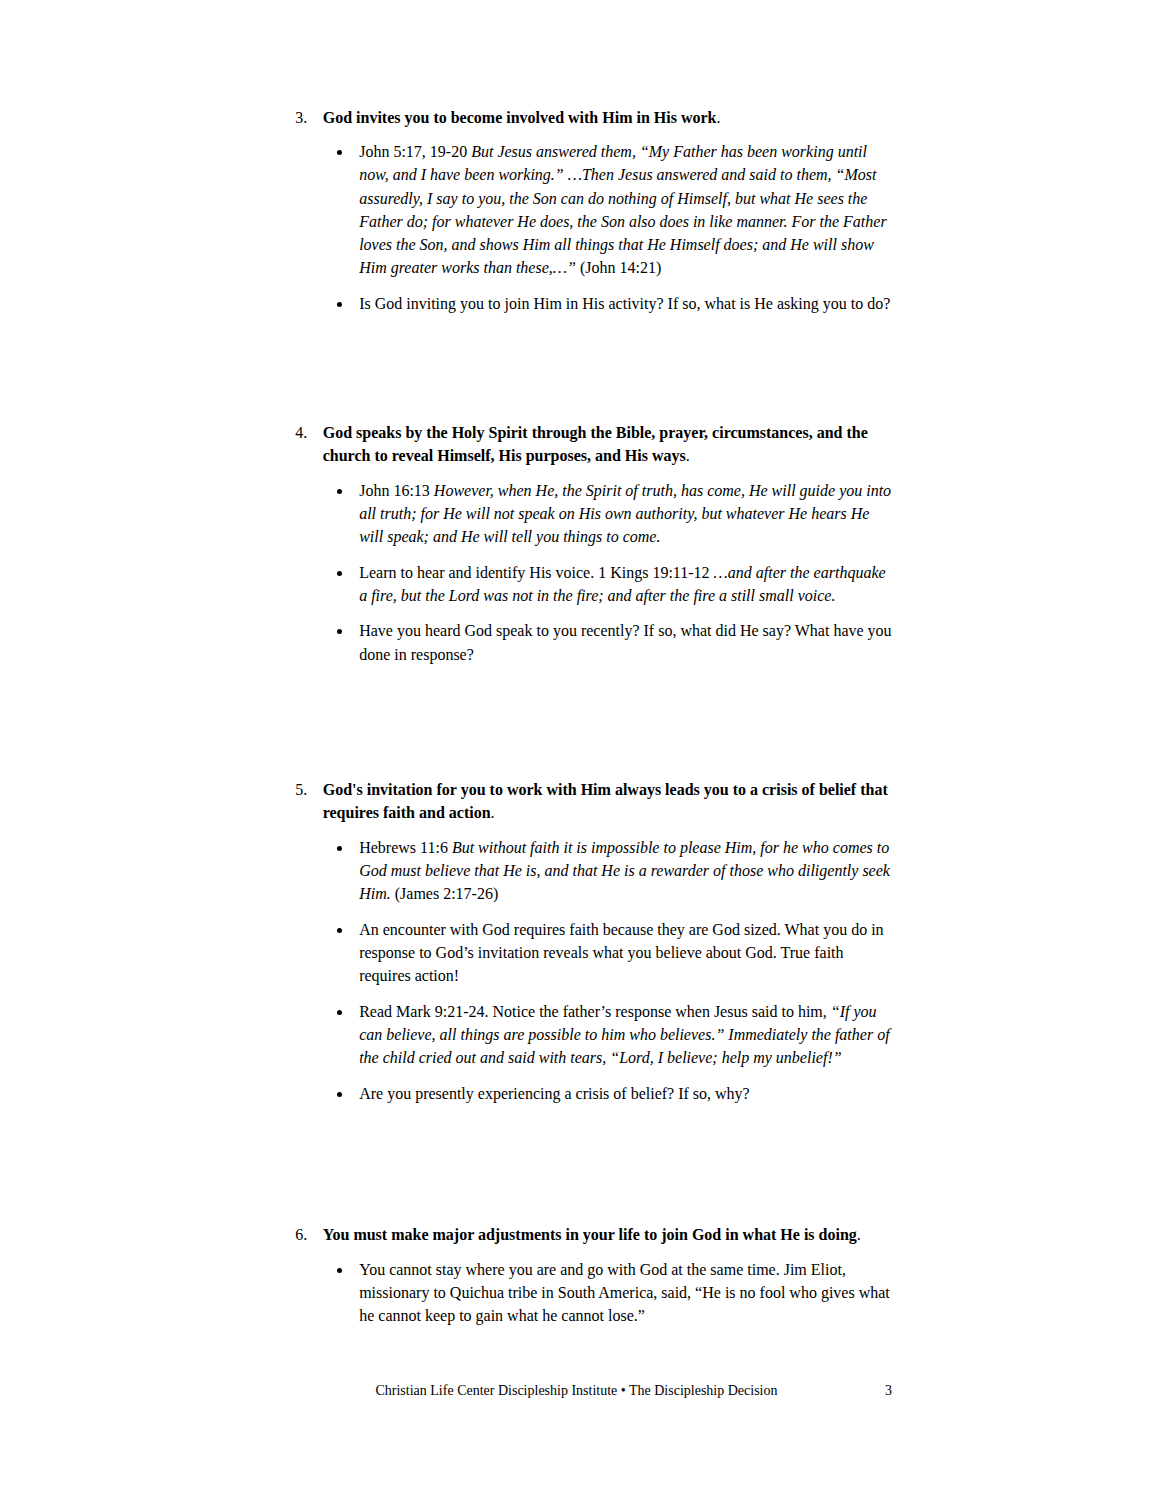God invites you to become involved with Him in His work.
John 5:17, 19-20 But Jesus answered them, “My Father has been working until now, and I have been working.” …Then Jesus answered and said to them, “Most assuredly, I say to you, the Son can do nothing of Himself, but what He sees the Father do; for whatever He does, the Son also does in like manner. For the Father loves the Son, and shows Him all things that He Himself does; and He will show Him greater works than these,…” (John 14:21)
Is God inviting you to join Him in His activity? If so, what is He asking you to do?
God speaks by the Holy Spirit through the Bible, prayer, circumstances, and the church to reveal Himself, His purposes, and His ways.
John 16:13 However, when He, the Spirit of truth, has come, He will guide you into all truth; for He will not speak on His own authority, but whatever He hears He will speak; and He will tell you things to come.
Learn to hear and identify His voice. 1 Kings 19:11-12 …and after the earthquake a fire, but the Lord was not in the fire; and after the fire a still small voice.
Have you heard God speak to you recently? If so, what did He say? What have you done in response?
God's invitation for you to work with Him always leads you to a crisis of belief that requires faith and action.
Hebrews 11:6 But without faith it is impossible to please Him, for he who comes to God must believe that He is, and that He is a rewarder of those who diligently seek Him. (James 2:17-26)
An encounter with God requires faith because they are God sized. What you do in response to God’s invitation reveals what you believe about God. True faith requires action!
Read Mark 9:21-24. Notice the father’s response when Jesus said to him, “If you can believe, all things are possible to him who believes.” Immediately the father of the child cried out and said with tears, “Lord, I believe; help my unbelief!”
Are you presently experiencing a crisis of belief? If so, why?
You must make major adjustments in your life to join God in what He is doing.
You cannot stay where you are and go with God at the same time. Jim Eliot, missionary to Quichua tribe in South America, said, “He is no fool who gives what he cannot keep to gain what he cannot lose.”
3 Christian Life Center Discipleship Institute • The Discipleship Decision